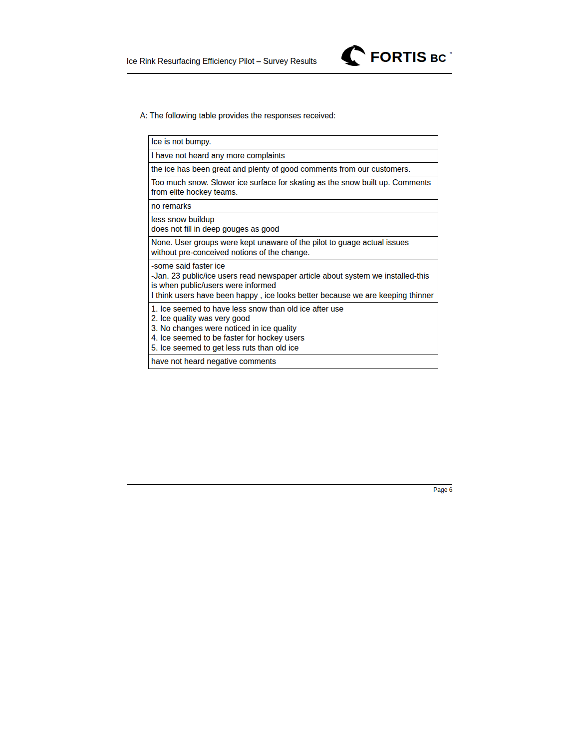Ice Rink Resurfacing Efficiency Pilot – Survey Results
FORTIS BC ™
A: The following table provides the responses received:
| Ice is not bumpy. |
| I have not heard any more complaints |
| the ice has been great and plenty of good comments from our customers. |
| Too much snow. Slower ice surface for skating as the snow built up. Comments from elite hockey teams. |
| no remarks |
| less snow buildup does not fill in deep gouges as good |
| None. User groups were kept unaware of the pilot to guage actual issues without pre-conceived notions of the change. |
| -some said faster ice -Jan. 23 public/ice users read newspaper article about system we installed-this is when public/users were informed I think users have been happy , ice looks better because we are keeping thinner |
| 1. Ice seemed to have less snow than old ice after use 2. Ice quality was very good 3. No changes were noticed in ice quality 4. Ice seemed to be faster for hockey users 5. Ice seemed to get less ruts than old ice |
| have not heard negative comments |
Page 6